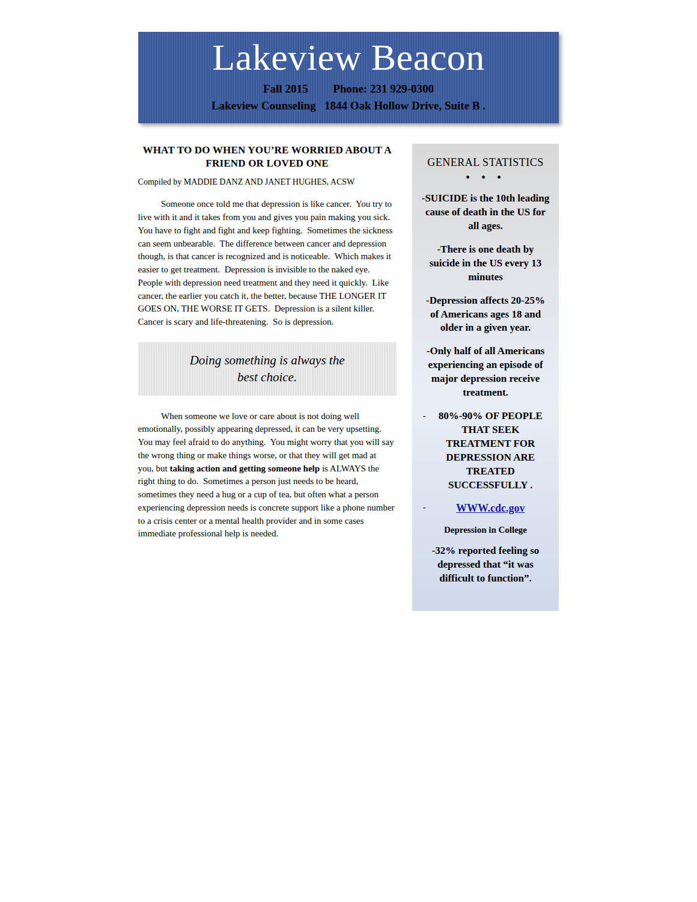Lakeview Beacon
Fall 2015 Phone: 231 929-0300
Lakeview Counseling 1844 Oak Hollow Drive, Suite B .
What to do when you’re worried about a friend or loved one
Compiled by MADDIE DANZ AND JANET HUGHES, ACSW
Someone once told me that depression is like cancer. You try to live with it and it takes from you and gives you pain making you sick. You have to fight and fight and keep fighting. Sometimes the sickness can seem unbearable. The difference between cancer and depression though, is that cancer is recognized and is noticeable. Which makes it easier to get treatment. Depression is invisible to the naked eye. People with depression need treatment and they need it quickly. Like cancer, the earlier you catch it, the better, because THE LONGER IT GOES ON, THE WORSE IT GETS. Depression is a silent killer. Cancer is scary and life-threatening. So is depression.
Doing something is always the
best choice.
When someone we love or care about is not doing well emotionally, possibly appearing depressed, it can be very upsetting. You may feel afraid to do anything. You might worry that you will say the wrong thing or make things worse, or that they will get mad at you, but taking action and getting someone help is ALWAYS the right thing to do. Sometimes a person just needs to be heard, sometimes they need a hug or a cup of tea, but often what a person experiencing depression needs is concrete support like a phone number to a crisis center or a mental health provider and in some cases immediate professional help is needed.
General Statistics
• • •
-SUICIDE is the 10th leading cause of death in the US for all ages.
-There is one death by suicide in the US every 13 minutes
-Depression affects 20-25% of Americans ages 18 and older in a given year.
-Only half of all Americans experiencing an episode of major depression receive treatment.
80%-90% of people that seek treatment for depression are treated SUCCESSFULLY .
WWW.cdc.gov
Depression in College
-32% reported feeling so depressed that “it was difficult to function”.